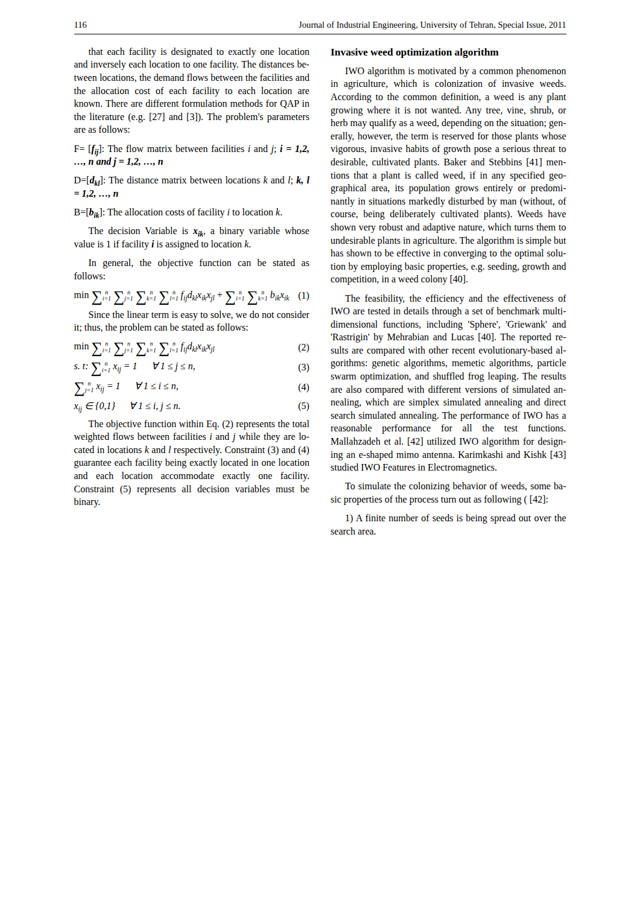116 Journal of Industrial Engineering, University of Tehran, Special Issue, 2011
that each facility is designated to exactly one location and inversely each location to one facility. The distances between locations, the demand flows between the facilities and the allocation cost of each facility to each location are known. There are different formulation methods for QAP in the literature (e.g. [27] and [3]). The problem's parameters are as follows:
F= [fij]: The flow matrix between facilities i and j; i = 1,2, …, n and j = 1,2, …, n
D=[dkl]: The distance matrix between locations k and l; k, l = 1,2, …, n
B=[bik]: The allocation costs of facility i to location k.
The decision Variable is xik, a binary variable whose value is 1 if facility i is assigned to location k.
In general, the objective function can be stated as follows:
min ∑ni=1 ∑nj=1 ∑nk=1 ∑nl=1 fijdklxikxjl + ∑ni=1 ∑nk=1 bikxik (1)
Since the linear term is easy to solve, we do not consider it; thus, the problem can be stated as follows:
min ∑ni=1 ∑nj=1 ∑nk=1 ∑nl=1 fijdklxikxjl (2)
s. t: ∑ni=1 xij = 1 ∀ 1 ≤ j ≤ n, (3)
∑nj=1 xij = 1 ∀ 1 ≤ i ≤ n, (4)
xij ∈ {0,1} ∀ 1 ≤ i, j ≤ n. (5)
The objective function within Eq. (2) represents the total weighted flows between facilities i and j while they are located in locations k and l respectively. Constraint (3) and (4) guarantee each facility being exactly located in one location and each location accommodate exactly one facility. Constraint (5) represents all decision variables must be binary.
Invasive weed optimization algorithm
IWO algorithm is motivated by a common phenomenon in agriculture, which is colonization of invasive weeds. According to the common definition, a weed is any plant growing where it is not wanted. Any tree, vine, shrub, or herb may qualify as a weed, depending on the situation; generally, however, the term is reserved for those plants whose vigorous, invasive habits of growth pose a serious threat to desirable, cultivated plants. Baker and Stebbins [41] mentions that a plant is called weed, if in any specified geographical area, its population grows entirely or predominantly in situations markedly disturbed by man (without, of course, being deliberately cultivated plants). Weeds have shown very robust and adaptive nature, which turns them to undesirable plants in agriculture. The algorithm is simple but has shown to be effective in converging to the optimal solution by employing basic properties, e.g. seeding, growth and competition, in a weed colony [40].
The feasibility, the efficiency and the effectiveness of IWO are tested in details through a set of benchmark multi-dimensional functions, including 'Sphere', 'Griewank' and 'Rastrigin' by Mehrabian and Lucas [40]. The reported results are compared with other recent evolutionary-based algorithms: genetic algorithms, memetic algorithms, particle swarm optimization, and shuffled frog leaping. The results are also compared with different versions of simulated annealing, which are simplex simulated annealing and direct search simulated annealing. The performance of IWO has a reasonable performance for all the test functions. Mallahzadeh et al. [42] utilized IWO algorithm for designing an e-shaped mimo antenna. Karimkashi and Kishk [43] studied IWO Features in Electromagnetics.
To simulate the colonizing behavior of weeds, some basic properties of the process turn out as following ( [42]:
1) A finite number of seeds is being spread out over the search area.